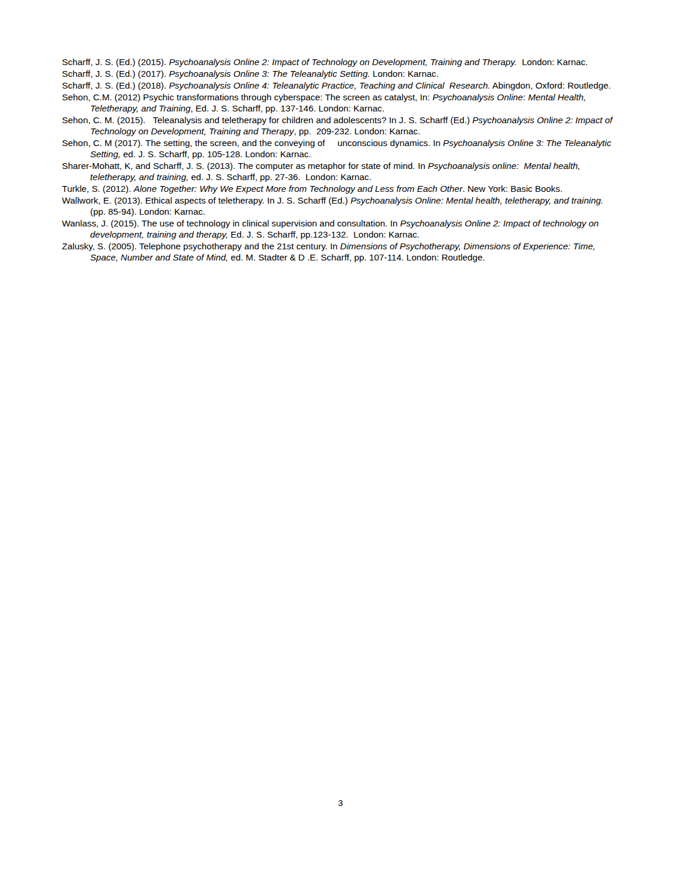Scharff, J. S. (Ed.) (2015). Psychoanalysis Online 2: Impact of Technology on Development, Training and Therapy. London: Karnac.
Scharff, J. S. (Ed.) (2017). Psychoanalysis Online 3: The Teleanalytic Setting. London: Karnac.
Scharff, J. S. (Ed.) (2018). Psychoanalysis Online 4: Teleanalytic Practice, Teaching and Clinical Research. Abingdon, Oxford: Routledge.
Sehon, C.M. (2012) Psychic transformations through cyberspace: The screen as catalyst, In: Psychoanalysis Online: Mental Health, Teletherapy, and Training, Ed. J. S. Scharff, pp. 137-146. London: Karnac.
Sehon, C. M. (2015). Teleanalysis and teletherapy for children and adolescents? In J. S. Scharff (Ed.) Psychoanalysis Online 2: Impact of Technology on Development, Training and Therapy, pp. 209-232. London: Karnac.
Sehon, C. M (2017). The setting, the screen, and the conveying of unconscious dynamics. In Psychoanalysis Online 3: The Teleanalytic Setting, ed. J. S. Scharff, pp. 105-128. London: Karnac.
Sharer-Mohatt, K, and Scharff, J. S. (2013). The computer as metaphor for state of mind. In Psychoanalysis online: Mental health, teletherapy, and training, ed. J. S. Scharff, pp. 27-36. London: Karnac.
Turkle, S. (2012). Alone Together: Why We Expect More from Technology and Less from Each Other. New York: Basic Books.
Wallwork, E. (2013). Ethical aspects of teletherapy. In J. S. Scharff (Ed.) Psychoanalysis Online: Mental health, teletherapy, and training. (pp. 85-94). London: Karnac.
Wanlass, J. (2015). The use of technology in clinical supervision and consultation. In Psychoanalysis Online 2: Impact of technology on development, training and therapy, Ed. J. S. Scharff, pp.123-132. London: Karnac.
Zalusky, S. (2005). Telephone psychotherapy and the 21st century. In Dimensions of Psychotherapy, Dimensions of Experience: Time, Space, Number and State of Mind, ed. M. Stadter & D .E. Scharff, pp. 107-114. London: Routledge.
3